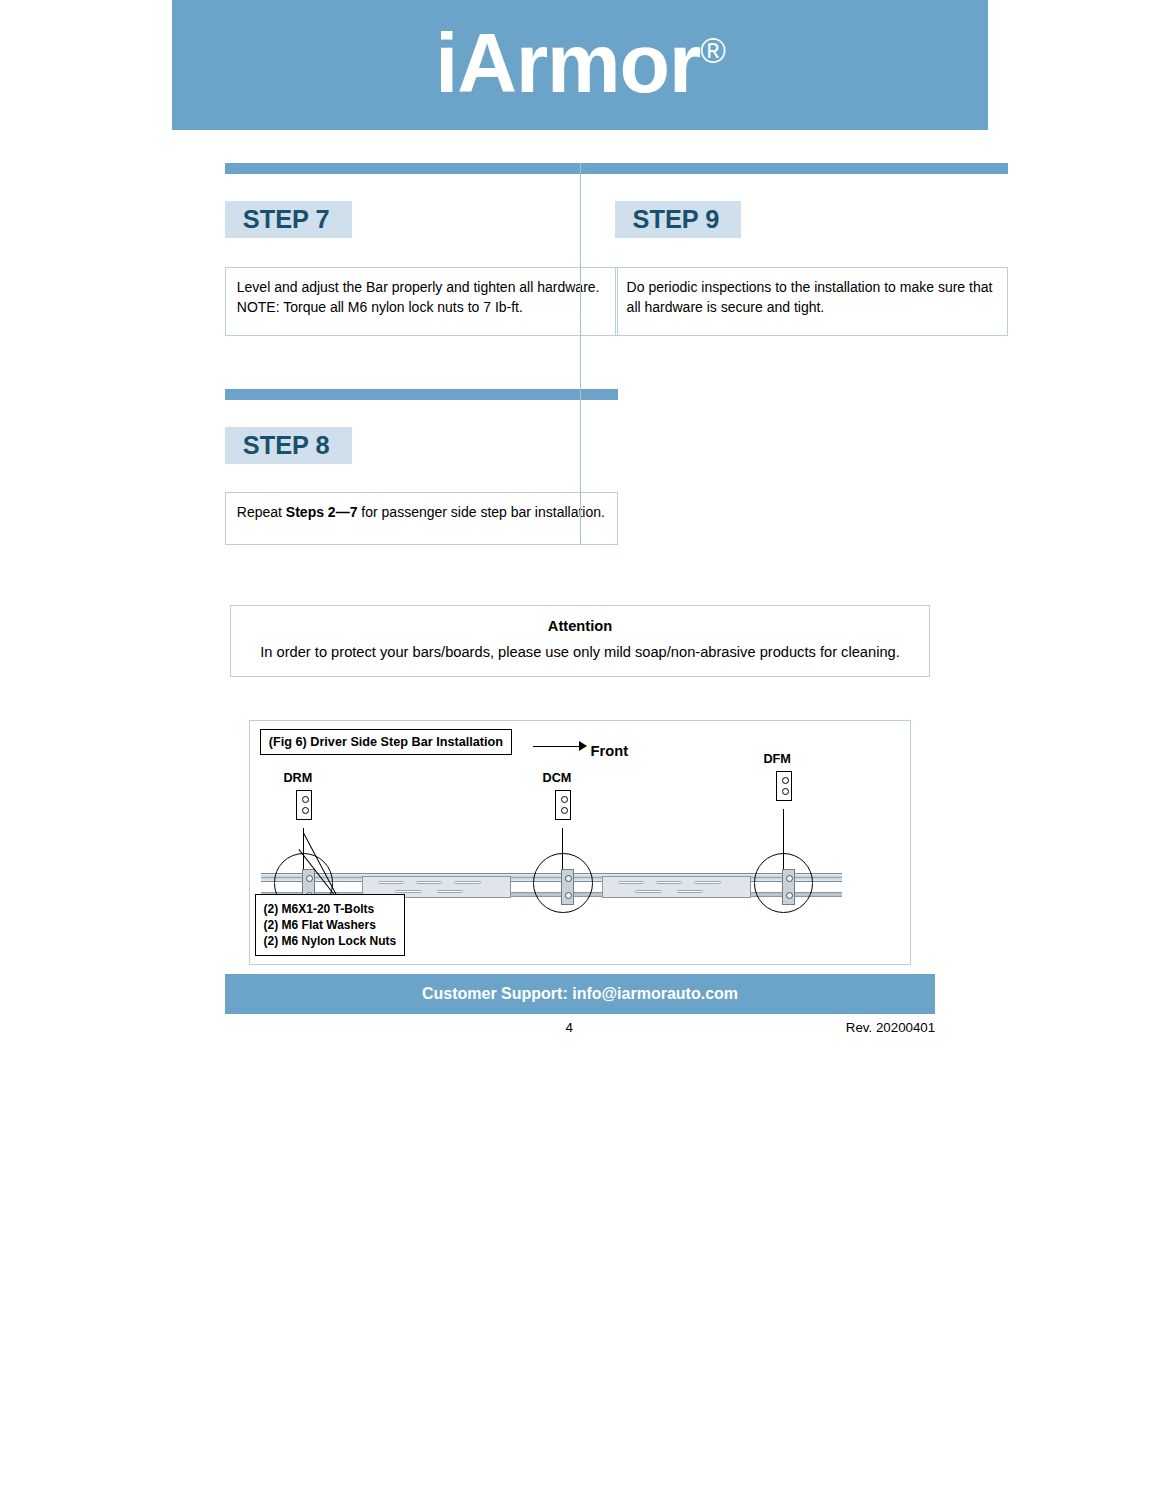iArmor®
STEP 7
Level and adjust the Bar properly and tighten all hardware.
NOTE: Torque all M6 nylon lock nuts to 7 Ib-ft.
STEP 8
Repeat Steps 2—7 for passenger side step bar installation.
STEP 9
Do periodic inspections to the installation to make sure that all hardware is secure and tight.
Attention
In order to protect your bars/boards, please use only mild soap/non-abrasive products for cleaning.
(Fig 6) Driver Side Step Bar Installation
Front
DRM
DCM
DFM
(2) M6X1-20 T-Bolts
(2) M6 Flat Washers
(2) M6 Nylon Lock Nuts
Customer Support: info@iarmorauto.com
4 Rev. 20200401